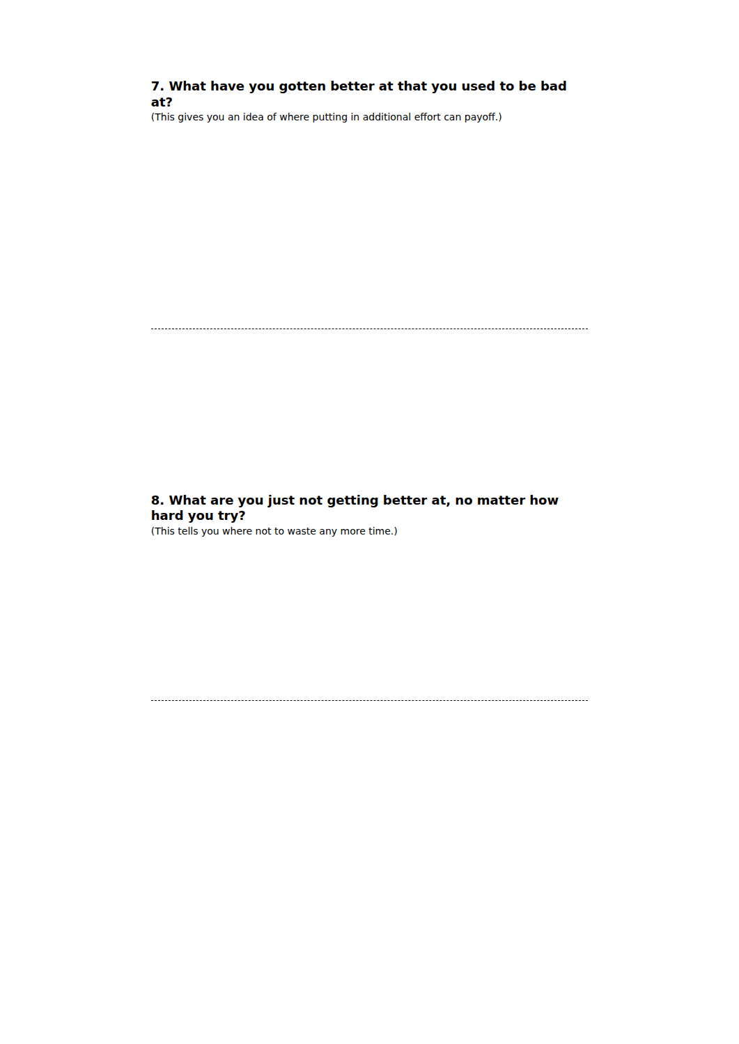7. What have you gotten better at that you used to be bad at?
(This gives you an idea of where putting in additional effort can payoff.)
8. What are you just not getting better at, no matter how hard you try?
(This tells you where not to waste any more time.)